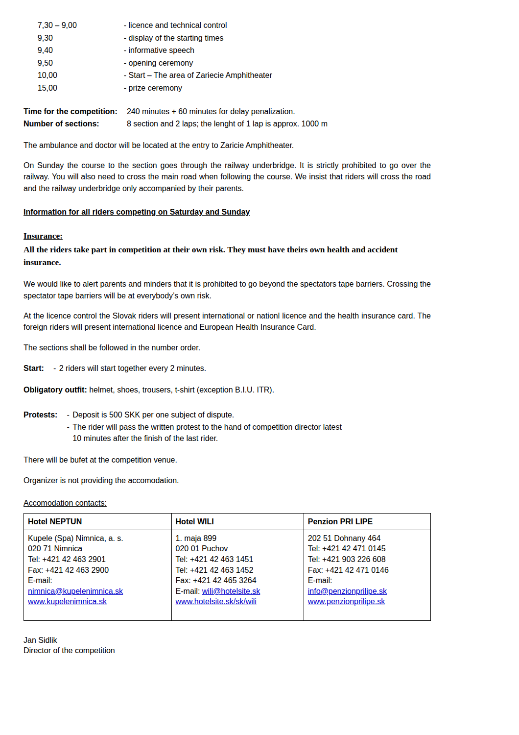| 7,30 – 9,00 | - licence and technical control |
| 9,30 | - display of the starting times |
| 9,40 | - informative speech |
| 9,50 | - opening ceremony |
| 10,00 | - Start – The area of Zariecie Amphitheater |
| 15,00 | - prize ceremony |
| Time for the competition: | 240 minutes + 60 minutes for delay penalization. |
| Number of sections: | 8 section and 2 laps; the lenght of 1 lap is approx. 1000 m |
The ambulance and doctor will be located at the entry to Zaricie Amphitheater.
On Sunday the course to the section goes through the railway underbridge. It is strictly prohibited to go over the railway. You will also need to cross the main road when following the course. We insist that riders will cross the road and the railway underbridge only accompanied by their parents.
Information for all riders competing on Saturday and Sunday
Insurance:
All the riders take part in competition at their own risk. They must have theirs own health and accident insurance.
We would like to alert parents and minders that it is prohibited to go beyond the spectators tape barriers. Crossing the spectator tape barriers will be at everybody’s own risk.
At the licence control the Slovak riders will present international or nationl licence and the health insurance card. The foreign riders will present international licence and European Health Insurance Card.
The sections shall be followed in the number order.
| Start: | - | 2 riders will start together every 2 minutes. |
Obligatory outfit: helmet, shoes, trousers, t-shirt (exception B.I.U. ITR).
| Protests: | - | Deposit is 500 SKK per one subject of dispute. |
| | - | The rider will pass the written protest to the hand of competition director latest 10 minutes after the finish of the last rider. |
There will be bufet at the competition venue.
Organizer is not providing the accomodation.
Accomodation contacts:
| Hotel NEPTUN | Hotel WILI | Penzion PRI LIPE |
| --- | --- | --- |
| Kupele (Spa) Nimnica, a. s. 020 71 Nimnica Tel: +421 42 463 2901 Fax: +421 42 463 2900 E-mail: nimnica@kupelenimnica.sk www.kupelenimnica.sk | 1. maja 899 020 01 Puchov Tel: +421 42 463 1451 Tel: +421 42 463 1452 Fax: +421 42 465 3264 E-mail: wili@hotelsite.sk www.hotelsite.sk/sk/wili | 202 51 Dohnany 464 Tel: +421 42 471 0145 Tel: +421 903 226 608 Fax: +421 42 471 0146 E-mail: info@penzionprilipe.sk www.penzionprilipe.sk |
Jan Sidlik
Director of the competition